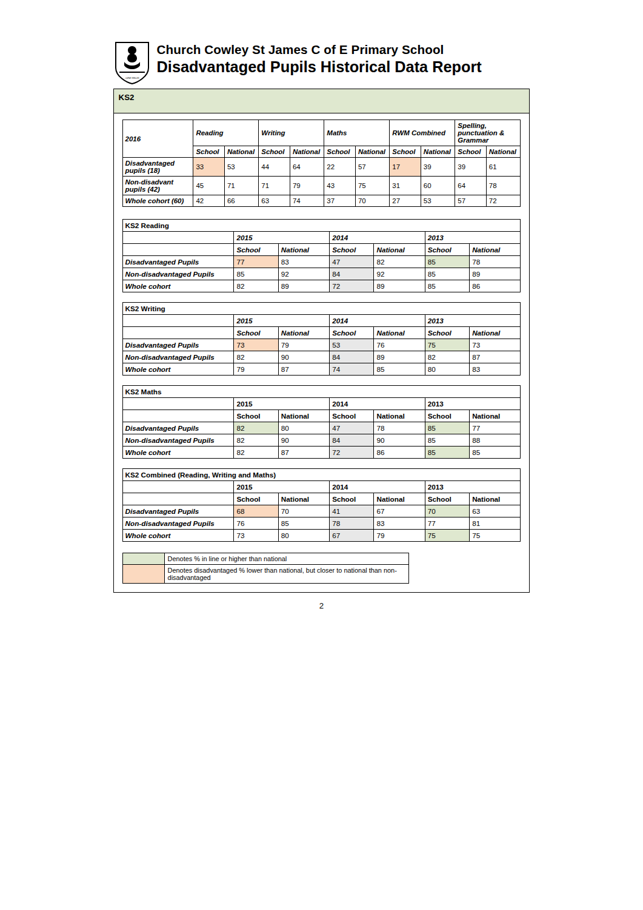AIM HIGH
Church Cowley St James C of E Primary School
Disadvantaged Pupils Historical Data Report
KS2
| 2016 | Reading | Writing | Maths | RWM Combined | Spelling, punctuation & Grammar |
| School | National | School | National | School | National | School | National | School | National |
| Disadvantaged pupils (18) | 33 | 53 | 44 | 64 | 22 | 57 | 17 | 39 | 39 | 61 |
| Non-disadvant pupils (42) | 45 | 71 | 71 | 79 | 43 | 75 | 31 | 60 | 64 | 78 |
| Whole cohort (60) | 42 | 66 | 63 | 74 | 37 | 70 | 27 | 53 | 57 | 72 |
| KS2 Reading |
| | 2015 | 2014 | 2013 |
| | School | National | School | National | School | National |
| Disadvantaged Pupils | 77 | 83 | 47 | 82 | 85 | 78 |
| Non-disadvantaged Pupils | 85 | 92 | 84 | 92 | 85 | 89 |
| Whole cohort | 82 | 89 | 72 | 89 | 85 | 86 |
| KS2 Writing |
| | 2015 | 2014 | 2013 |
| | School | National | School | National | School | National |
| Disadvantaged Pupils | 73 | 79 | 53 | 76 | 75 | 73 |
| Non-disadvantaged Pupils | 82 | 90 | 84 | 89 | 82 | 87 |
| Whole cohort | 79 | 87 | 74 | 85 | 80 | 83 |
| KS2 Maths |
| | 2015 | 2014 | 2013 |
| | School | National | School | National | School | National |
| Disadvantaged Pupils | 82 | 80 | 47 | 78 | 85 | 77 |
| Non-disadvantaged Pupils | 82 | 90 | 84 | 90 | 85 | 88 |
| Whole cohort | 82 | 87 | 72 | 86 | 85 | 85 |
| KS2 Combined (Reading, Writing and Maths) |
| | 2015 | 2014 | 2013 |
| | School | National | School | National | School | National |
| Disadvantaged Pupils | 68 | 70 | 41 | 67 | 70 | 63 |
| Non-disadvantaged Pupils | 76 | 85 | 78 | 83 | 77 | 81 |
| Whole cohort | 73 | 80 | 67 | 79 | 75 | 75 |
| | Denotes % in line or higher than national |
| | Denotes disadvantaged % lower than national, but closer to national than non-disadvantaged |
2